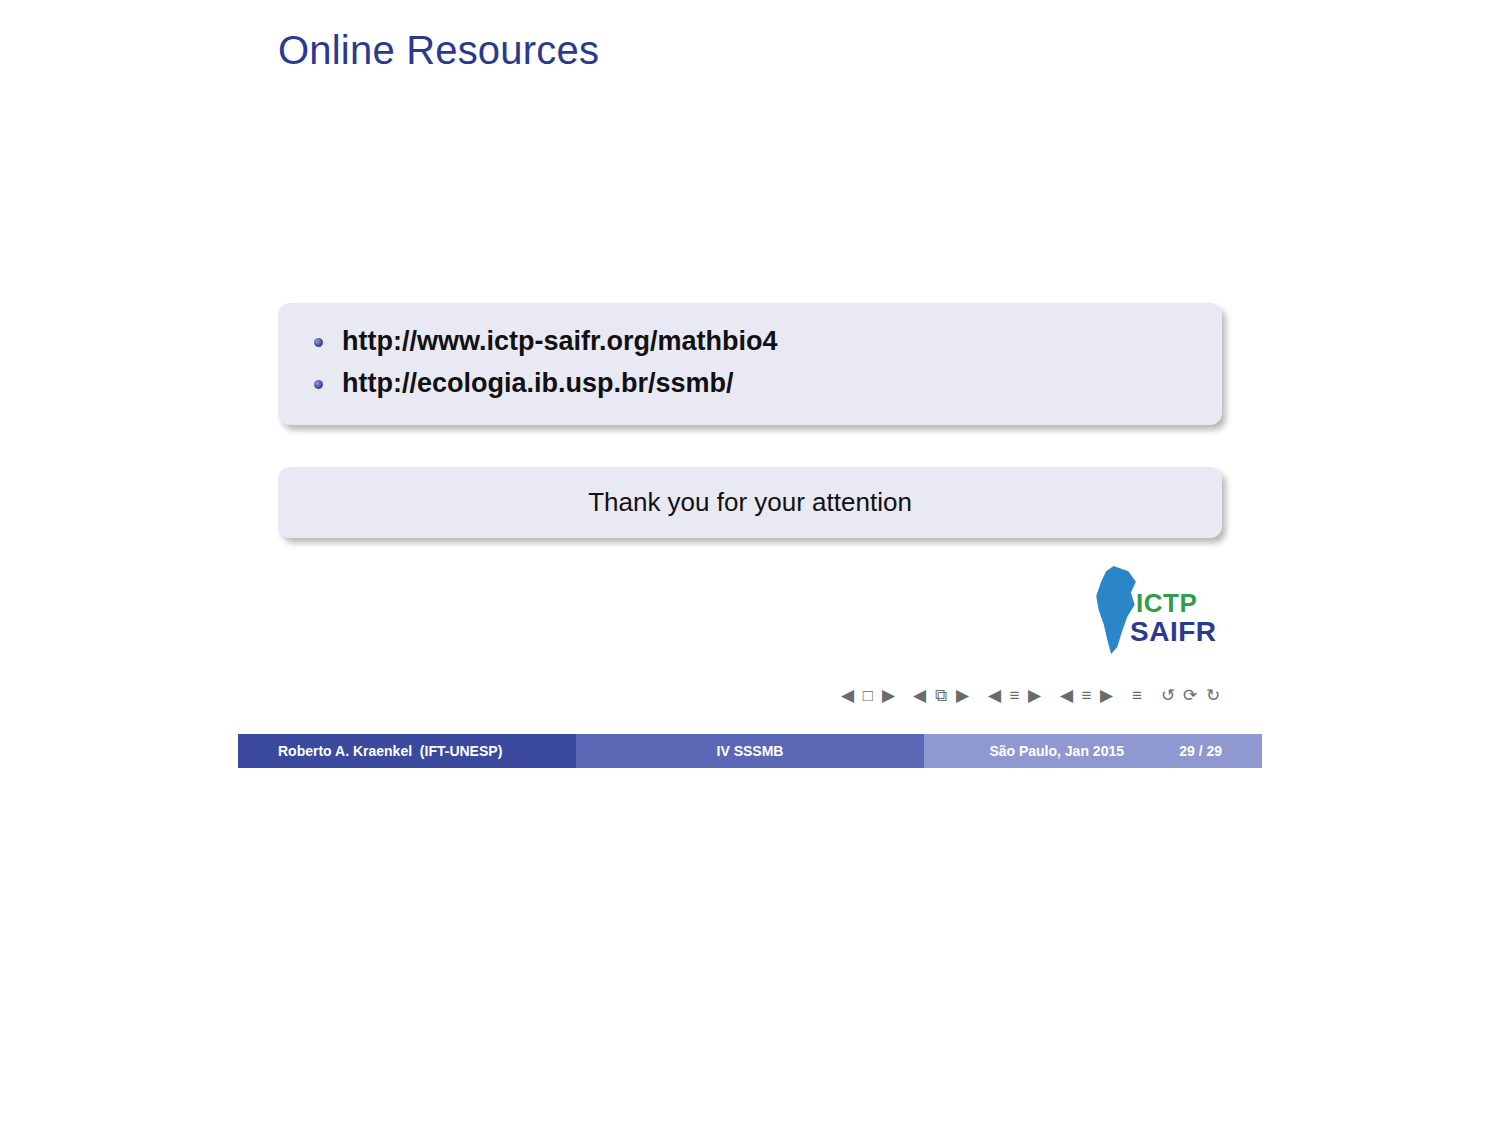Online Resources
http://www.ictp-saifr.org/mathbio4
http://ecologia.ib.usp.br/ssmb/
Thank you for your attention
ICTP
SAIFR
◀ □ ▶ ◀ ⧉ ▶ ◀ ≡ ▶ ◀ ≡ ▶ ≡ ↺ ⟳ ↻
Roberto A. Kraenkel (IFT-UNESP)
IV SSSMB
São Paulo, Jan 2015 29 / 29